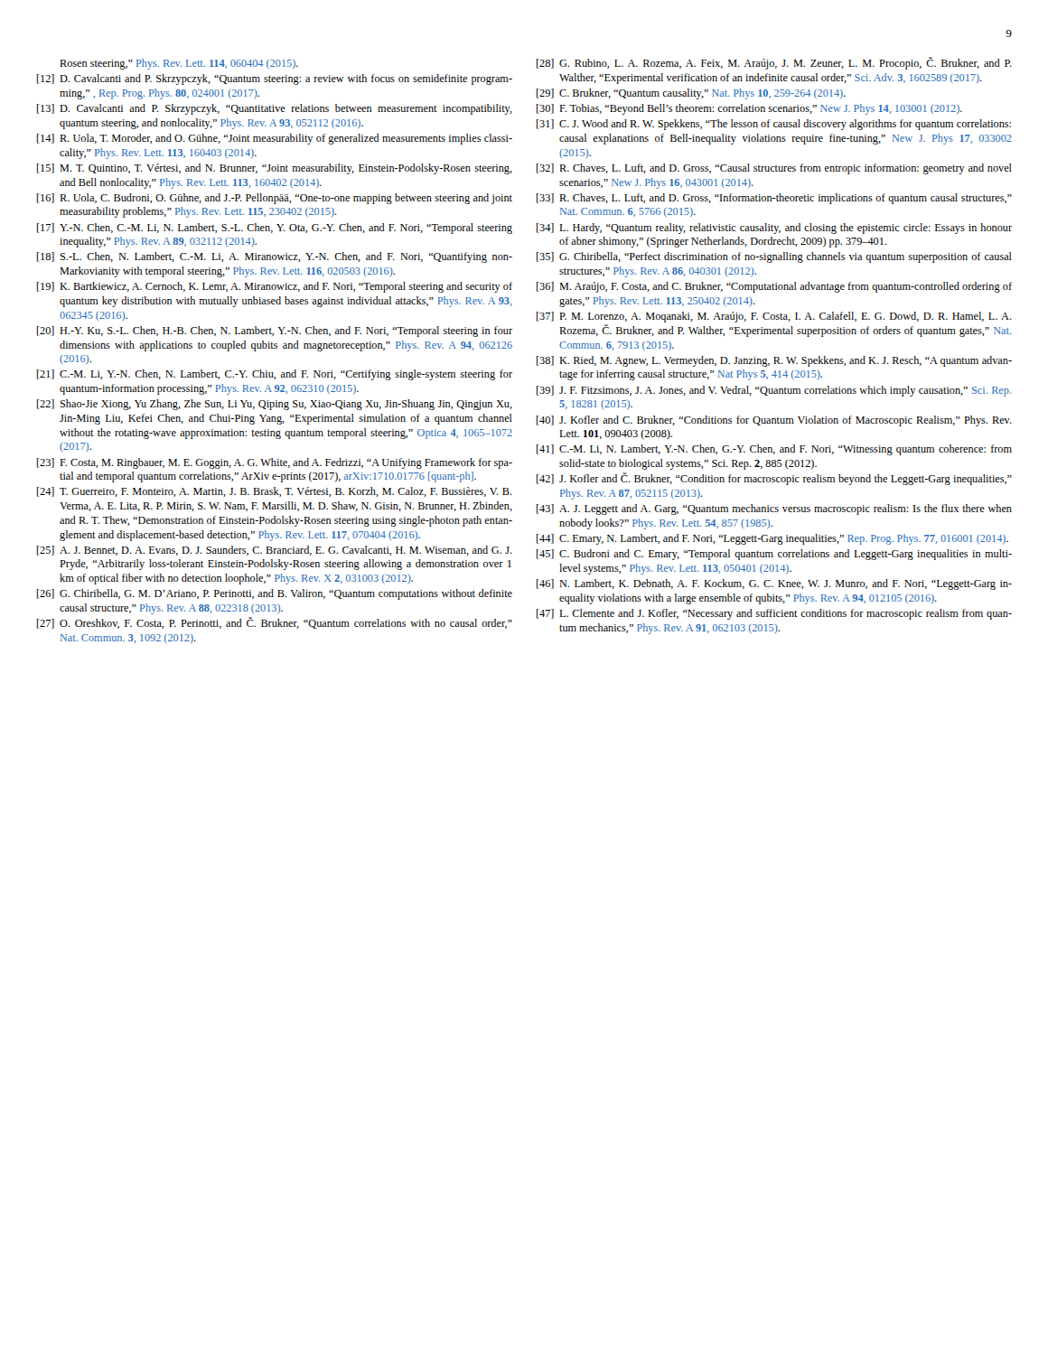9
Rosen steering,” Phys. Rev. Lett. 114, 060404 (2015).
[12] D. Cavalcanti and P. Skrzypczyk, “Quantum steering: a review with focus on semidefinite programming,” , Rep. Prog. Phys. 80, 024001 (2017).
[13] D. Cavalcanti and P. Skrzypczyk, “Quantitative relations between measurement incompatibility, quantum steering, and nonlocality,” Phys. Rev. A 93, 052112 (2016).
[14] R. Uola, T. Moroder, and O. Gühne, “Joint measurability of generalized measurements implies classicality,” Phys. Rev. Lett. 113, 160403 (2014).
[15] M. T. Quintino, T. Vértesi, and N. Brunner, “Joint measurability, Einstein-Podolsky-Rosen steering, and Bell nonlocality,” Phys. Rev. Lett. 113, 160402 (2014).
[16] R. Uola, C. Budroni, O. Gühne, and J.-P. Pellonpää, “One-to-one mapping between steering and joint measurability problems,” Phys. Rev. Lett. 115, 230402 (2015).
[17] Y.-N. Chen, C.-M. Li, N. Lambert, S.-L. Chen, Y. Ota, G.-Y. Chen, and F. Nori, “Temporal steering inequality,” Phys. Rev. A 89, 032112 (2014).
[18] S.-L. Chen, N. Lambert, C.-M. Li, A. Miranowicz, Y.-N. Chen, and F. Nori, “Quantifying non-Markovianity with temporal steering,” Phys. Rev. Lett. 116, 020503 (2016).
[19] K. Bartkiewicz, A. Cernoch, K. Lemr, A. Miranowicz, and F. Nori, “Temporal steering and security of quantum key distribution with mutually unbiased bases against individual attacks,” Phys. Rev. A 93, 062345 (2016).
[20] H.-Y. Ku, S.-L. Chen, H.-B. Chen, N. Lambert, Y.-N. Chen, and F. Nori, “Temporal steering in four dimensions with applications to coupled qubits and magnetoreception,” Phys. Rev. A 94, 062126 (2016).
[21] C.-M. Li, Y.-N. Chen, N. Lambert, C.-Y. Chiu, and F. Nori, “Certifying single-system steering for quantum-information processing,” Phys. Rev. A 92, 062310 (2015).
[22] Shao-Jie Xiong, Yu Zhang, Zhe Sun, Li Yu, Qiping Su, Xiao-Qiang Xu, Jin-Shuang Jin, Qingjun Xu, Jin-Ming Liu, Kefei Chen, and Chui-Ping Yang, “Experimental simulation of a quantum channel without the rotating-wave approximation: testing quantum temporal steering,” Optica 4, 1065–1072 (2017).
[23] F. Costa, M. Ringbauer, M. E. Goggin, A. G. White, and A. Fedrizzi, “A Unifying Framework for spatial and temporal quantum correlations,” ArXiv e-prints (2017), arXiv:1710.01776 [quant-ph].
[24] T. Guerreiro, F. Monteiro, A. Martin, J. B. Brask, T. Vértesi, B. Korzh, M. Caloz, F. Bussières, V. B. Verma, A. E. Lita, R. P. Mirin, S. W. Nam, F. Marsilli, M. D. Shaw, N. Gisin, N. Brunner, H. Zbinden, and R. T. Thew, “Demonstration of Einstein-Podolsky-Rosen steering using single-photon path entanglement and displacement-based detection,” Phys. Rev. Lett. 117, 070404 (2016).
[25] A. J. Bennet, D. A. Evans, D. J. Saunders, C. Branciard, E. G. Cavalcanti, H. M. Wiseman, and G. J. Pryde, “Arbitrarily loss-tolerant Einstein-Podolsky-Rosen steering allowing a demonstration over 1 km of optical fiber with no detection loophole,” Phys. Rev. X 2, 031003 (2012).
[26] G. Chiribella, G. M. D’Ariano, P. Perinotti, and B. Valiron, “Quantum computations without definite causal structure,” Phys. Rev. A 88, 022318 (2013).
[27] O. Oreshkov, F. Costa, P. Perinotti, and Č. Brukner, “Quantum correlations with no causal order,” Nat. Commun. 3, 1092 (2012).
[28] G. Rubino, L. A. Rozema, A. Feix, M. Araújo, J. M. Zeuner, L. M. Procopio, Č. Brukner, and P. Walther, “Experimental verification of an indefinite causal order,” Sci. Adv. 3, 1602589 (2017).
[29] C. Brukner, “Quantum causality,” Nat. Phys 10, 259-264 (2014).
[30] F. Tobias, “Beyond Bell’s theorem: correlation scenarios,” New J. Phys 14, 103001 (2012).
[31] C. J. Wood and R. W. Spekkens, “The lesson of causal discovery algorithms for quantum correlations: causal explanations of Bell-inequality violations require fine-tuning,” New J. Phys 17, 033002 (2015).
[32] R. Chaves, L. Luft, and D. Gross, “Causal structures from entropic information: geometry and novel scenarios,” New J. Phys 16, 043001 (2014).
[33] R. Chaves, L. Luft, and D. Gross, “Information-theoretic implications of quantum causal structures,” Nat. Commun. 6, 5766 (2015).
[34] L. Hardy, “Quantum reality, relativistic causality, and closing the epistemic circle: Essays in honour of abner shimony,” (Springer Netherlands, Dordrecht, 2009) pp. 379–401.
[35] G. Chiribella, “Perfect discrimination of no-signalling channels via quantum superposition of causal structures,” Phys. Rev. A 86, 040301 (2012).
[36] M. Araújo, F. Costa, and C. Brukner, “Computational advantage from quantum-controlled ordering of gates,” Phys. Rev. Lett. 113, 250402 (2014).
[37] P. M. Lorenzo, A. Moqanaki, M. Araújo, F. Costa, I. A. Calafell, E. G. Dowd, D. R. Hamel, L. A. Rozema, Č. Brukner, and P. Walther, “Experimental superposition of orders of quantum gates,” Nat. Commun. 6, 7913 (2015).
[38] K. Ried, M. Agnew, L. Vermeyden, D. Janzing, R. W. Spekkens, and K. J. Resch, “A quantum advantage for inferring causal structure,” Nat Phys 5, 414 (2015).
[39] J. F. Fitzsimons, J. A. Jones, and V. Vedral, “Quantum correlations which imply causation,” Sci. Rep. 5, 18281 (2015).
[40] J. Kofler and C. Brukner, “Conditions for Quantum Violation of Macroscopic Realism,” Phys. Rev. Lett. 101, 090403 (2008).
[41] C.-M. Li, N. Lambert, Y.-N. Chen, G.-Y. Chen, and F. Nori, “Witnessing quantum coherence: from solid-state to biological systems,” Sci. Rep. 2, 885 (2012).
[42] J. Kofler and Č. Brukner, “Condition for macroscopic realism beyond the Leggett-Garg inequalities,” Phys. Rev. A 87, 052115 (2013).
[43] A. J. Leggett and A. Garg, “Quantum mechanics versus macroscopic realism: Is the flux there when nobody looks?” Phys. Rev. Lett. 54, 857 (1985).
[44] C. Emary, N. Lambert, and F. Nori, “Leggett-Garg inequalities,” Rep. Prog. Phys. 77, 016001 (2014).
[45] C. Budroni and C. Emary, “Temporal quantum correlations and Leggett-Garg inequalities in multilevel systems,” Phys. Rev. Lett. 113, 050401 (2014).
[46] N. Lambert, K. Debnath, A. F. Kockum, G. C. Knee, W. J. Munro, and F. Nori, “Leggett-Garg inequality violations with a large ensemble of qubits,” Phys. Rev. A 94, 012105 (2016).
[47] L. Clemente and J. Kofler, “Necessary and sufficient conditions for macroscopic realism from quantum mechanics,” Phys. Rev. A 91, 062103 (2015).